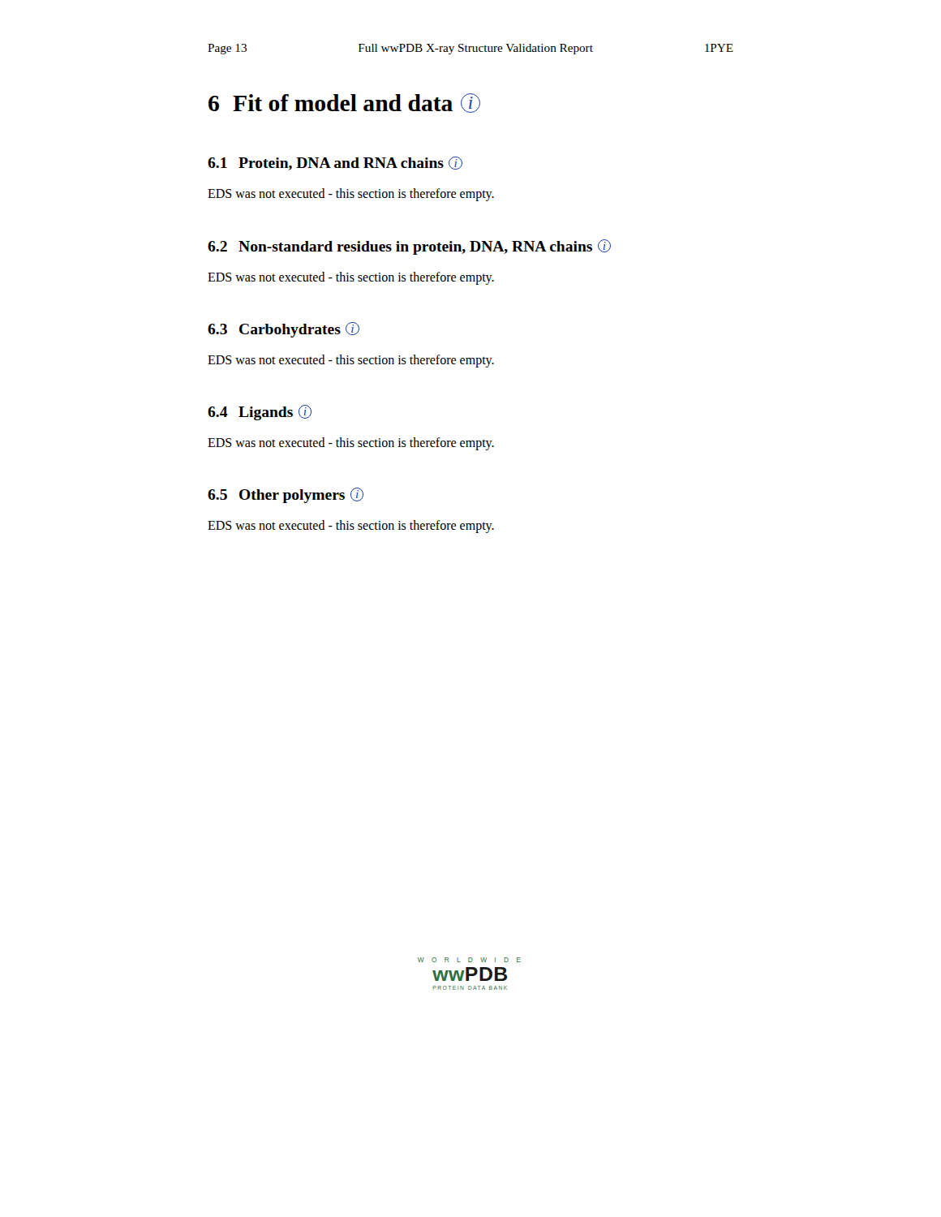Page 13
Full wwPDB X-ray Structure Validation Report
1PYE
6 Fit of model and datai
6.1 Protein, DNA and RNA chainsi
EDS was not executed - this section is therefore empty.
6.2 Non-standard residues in protein, DNA, RNA chainsi
EDS was not executed - this section is therefore empty.
6.3 Carbohydratesi
EDS was not executed - this section is therefore empty.
6.4 Ligandsi
EDS was not executed - this section is therefore empty.
6.5 Other polymersi
EDS was not executed - this section is therefore empty.
W O R L D W I D E
ww PDB
PROTEIN DATA BANK